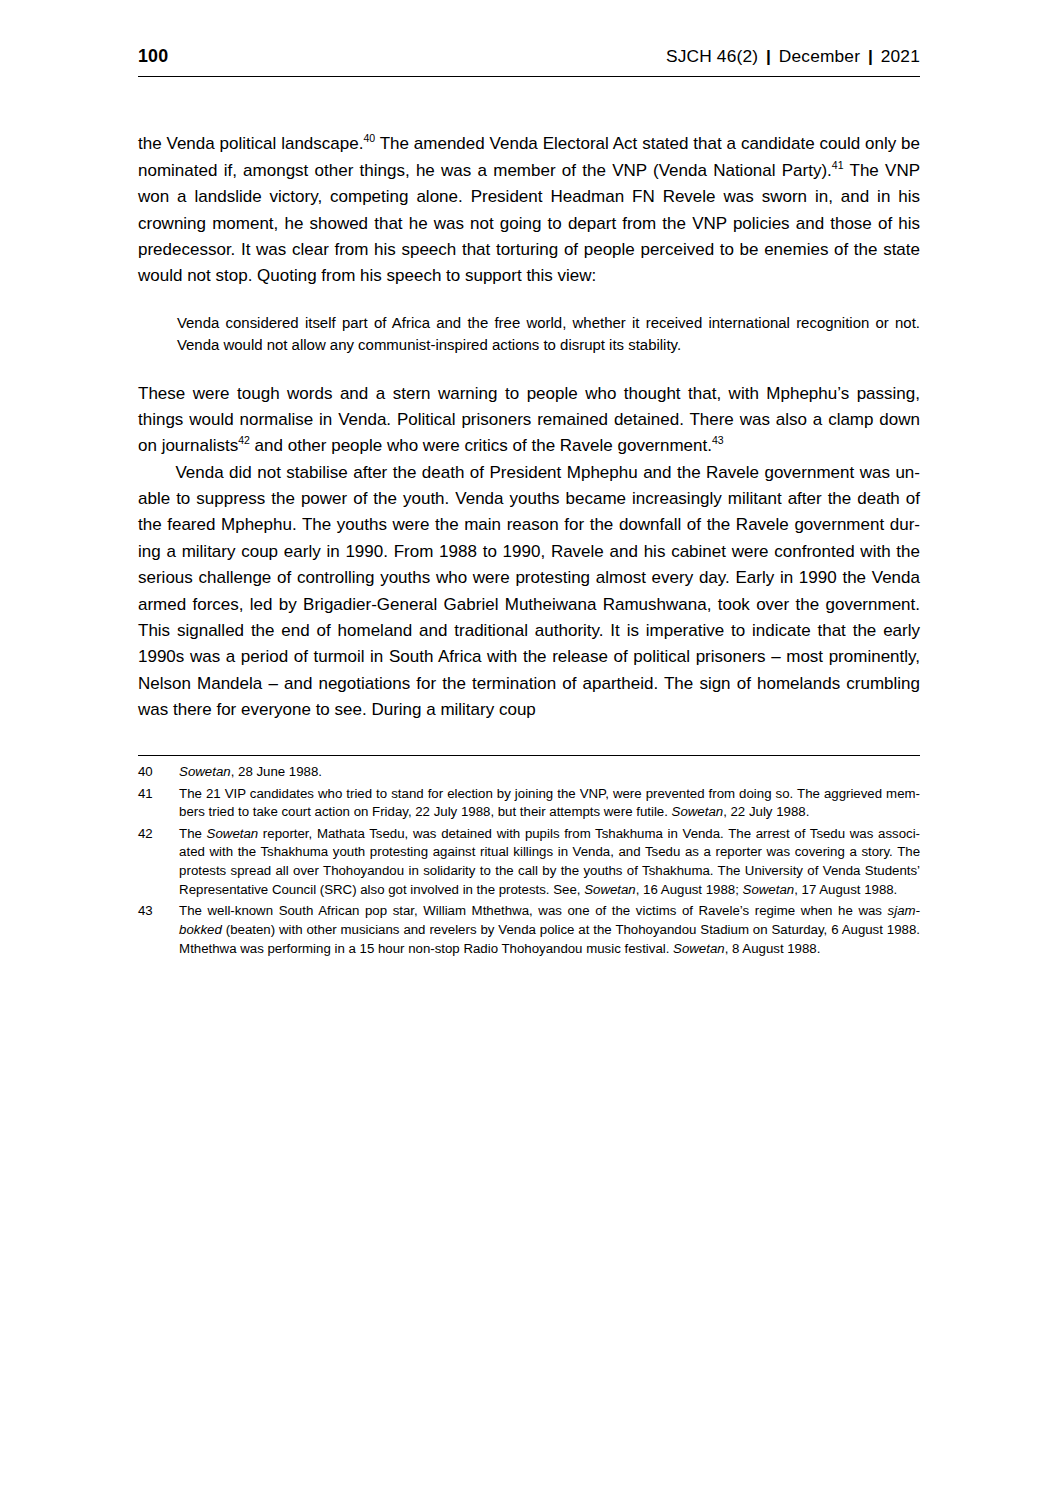100
SJCH 46(2)|December|2021
the Venda political landscape.40 The amended Venda Electoral Act stated that a candidate could only be nominated if, amongst other things, he was a member of the VNP (Venda National Party).41 The VNP won a landslide victory, competing alone. President Headman FN Revele was sworn in, and in his crowning moment, he showed that he was not going to depart from the VNP policies and those of his predecessor. It was clear from his speech that torturing of people perceived to be enemies of the state would not stop. Quoting from his speech to support this view:
Venda considered itself part of Africa and the free world, whether it received international recognition or not. Venda would not allow any communist-inspired actions to disrupt its stability.
These were tough words and a stern warning to people who thought that, with Mphephu’s passing, things would normalise in Venda. Political prisoners remained detained. There was also a clamp down on journalists42 and other people who were critics of the Ravele government.43
Venda did not stabilise after the death of President Mphephu and the Ravele government was unable to suppress the power of the youth. Venda youths became increasingly militant after the death of the feared Mphephu. The youths were the main reason for the downfall of the Ravele government during a military coup early in 1990. From 1988 to 1990, Ravele and his cabinet were confronted with the serious challenge of controlling youths who were protesting almost every day. Early in 1990 the Venda armed forces, led by Brigadier-General Gabriel Mutheiwana Ramushwana, took over the government. This signalled the end of homeland and traditional authority. It is imperative to indicate that the early 1990s was a period of turmoil in South Africa with the release of political prisoners – most prominently, Nelson Mandela – and negotiations for the termination of apartheid. The sign of homelands crumbling was there for everyone to see. During a military coup
40 Sowetan, 28 June 1988.
41 The 21 VIP candidates who tried to stand for election by joining the VNP, were prevented from doing so. The aggrieved members tried to take court action on Friday, 22 July 1988, but their attempts were futile. Sowetan, 22 July 1988.
42 The Sowetan reporter, Mathata Tsedu, was detained with pupils from Tshakhuma in Venda. The arrest of Tsedu was associated with the Tshakhuma youth protesting against ritual killings in Venda, and Tsedu as a reporter was covering a story. The protests spread all over Thohoyandou in solidarity to the call by the youths of Tshakhuma. The University of Venda Students’ Representative Council (SRC) also got involved in the protests. See, Sowetan, 16 August 1988; Sowetan, 17 August 1988.
43 The well-known South African pop star, William Mthethwa, was one of the victims of Ravele’s regime when he was sjambokked (beaten) with other musicians and revelers by Venda police at the Thohoyandou Stadium on Saturday, 6 August 1988. Mthethwa was performing in a 15 hour non-stop Radio Thohoyandou music festival. Sowetan, 8 August 1988.